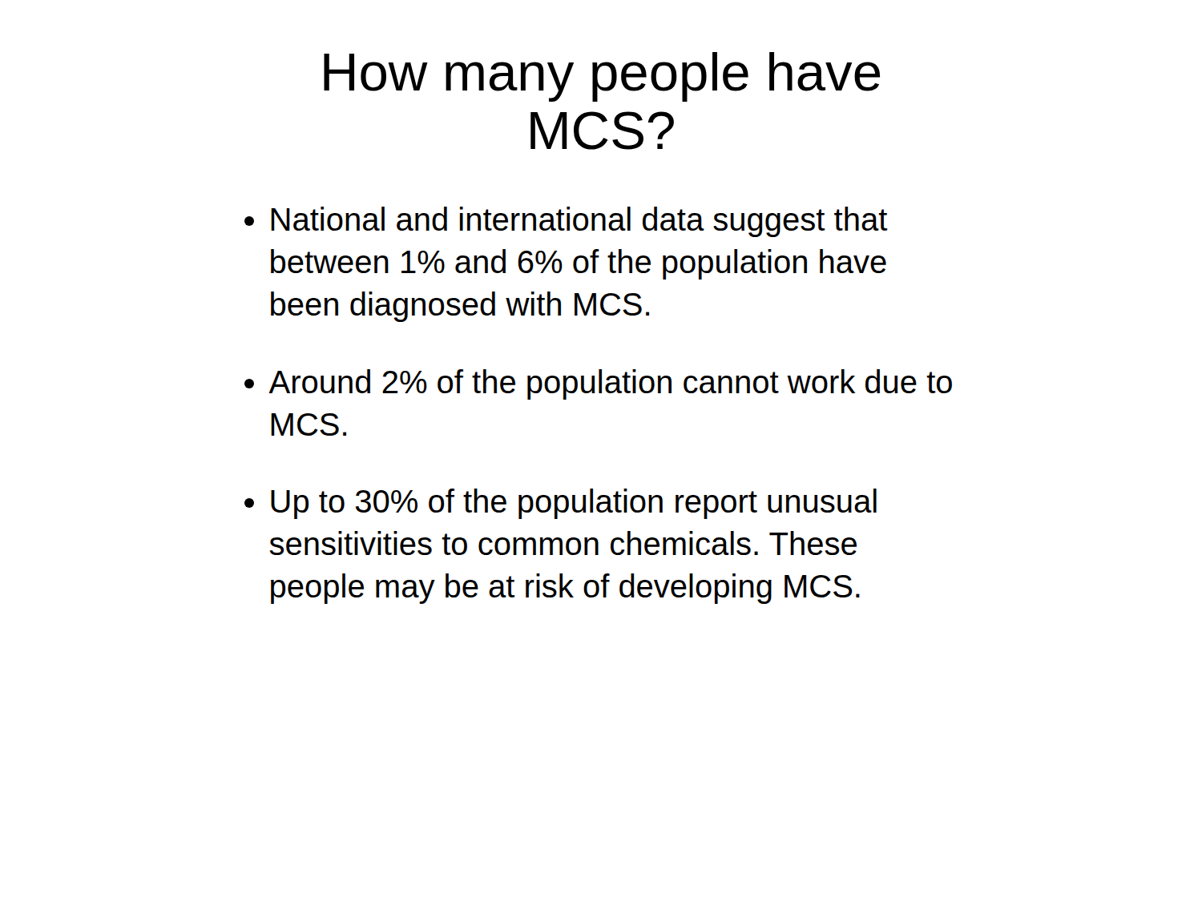How many people have MCS?
National and international data suggest that between 1% and 6% of the population have been diagnosed with MCS.
Around 2% of the population cannot work due to MCS.
Up to 30% of the population report unusual sensitivities to common chemicals. These people may be at risk of developing MCS.